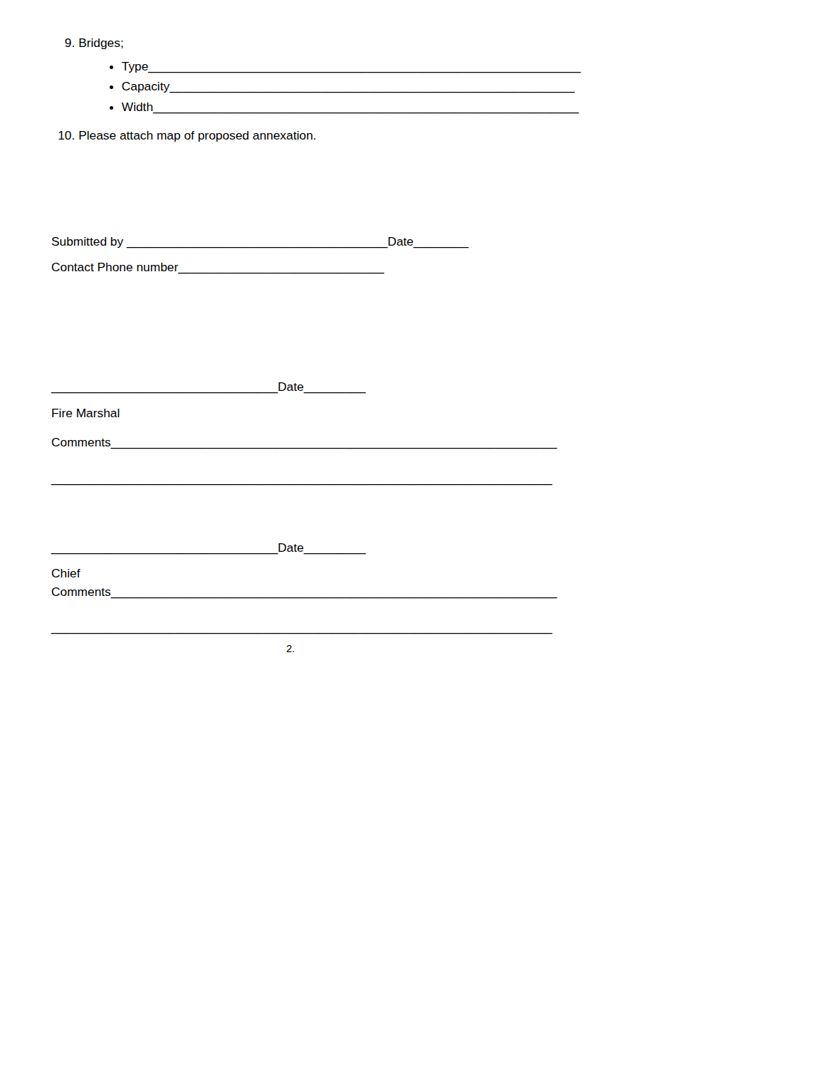Bridges;
Type_______________________________________________________________
Capacity___________________________________________________________
Width______________________________________________________________
Please attach map of proposed annexation.
Submitted by ______________________________________Date________
Contact Phone number______________________________
_________________________________Date_________
Fire Marshal
Comments_________________________________________________________________
_________________________________________________________________________
_________________________________Date_________
Chief
Comments_________________________________________________________________
_________________________________________________________________________
2.